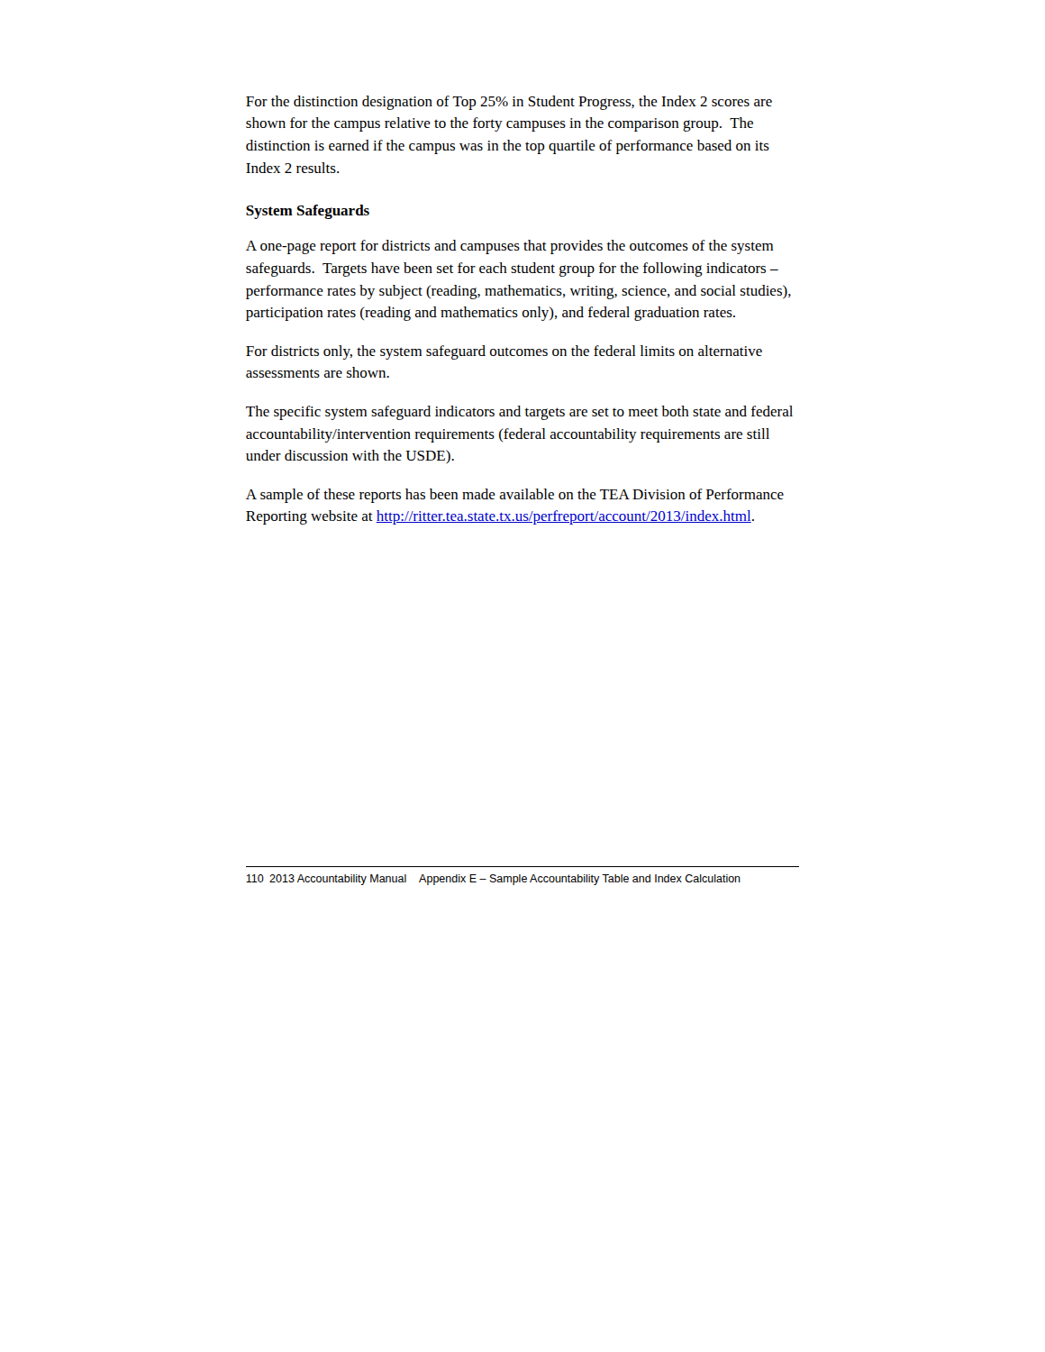For the distinction designation of Top 25% in Student Progress, the Index 2 scores are shown for the campus relative to the forty campuses in the comparison group. The distinction is earned if the campus was in the top quartile of performance based on its Index 2 results.
System Safeguards
A one-page report for districts and campuses that provides the outcomes of the system safeguards. Targets have been set for each student group for the following indicators – performance rates by subject (reading, mathematics, writing, science, and social studies), participation rates (reading and mathematics only), and federal graduation rates.
For districts only, the system safeguard outcomes on the federal limits on alternative assessments are shown.
The specific system safeguard indicators and targets are set to meet both state and federal accountability/intervention requirements (federal accountability requirements are still under discussion with the USDE).
A sample of these reports has been made available on the TEA Division of Performance Reporting website at http://ritter.tea.state.tx.us/perfreport/account/2013/index.html.
110 2013 Accountability Manual Appendix E – Sample Accountability Table and Index Calculation